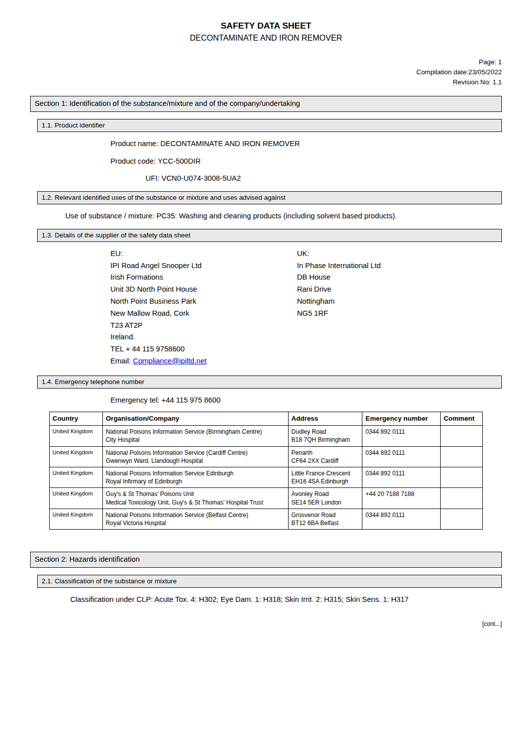SAFETY DATA SHEET
DECONTAMINATE AND IRON REMOVER
Page: 1
Compilation date:23/05/2022
Revision No: 1.1
Section 1: Identification of the substance/mixture and of the company/undertaking
1.1. Product identifier
Product name: DECONTAMINATE AND IRON REMOVER
Product code: YCC-500DIR
UFI: VCN0-U074-3008-5UA2
1.2. Relevant identified uses of the substance or mixture and uses advised against
Use of substance / mixture: PC35: Washing and cleaning products (including solvent based products).
1.3. Details of the supplier of the safety data sheet
EU:
IPI Road Angel Snooper Ltd
Irish Formations
Unit 3D North Point House
North Point Business Park
New Mallow Road, Cork
T23 AT2P
Ireland.
TEL + 44 115 9758600
Email: Compliance@ipiltd.net
UK:
In Phase International Ltd
DB House
Rani Drive
Nottingham
NG5 1RF
1.4. Emergency telephone number
Emergency tel: +44 115 975 8600
| Country | Organisation/Company | Address | Emergency number | Comment |
| --- | --- | --- | --- | --- |
| United Kingdom | National Poisons Information Service (Birmingham Centre) City Hospital | Dudley Road B18 7QH Birmingham | 0344 892 0111 | |
| United Kingdom | National Poisons Information Service (Cardiff Centre) Gwenwyn Ward, Llandough Hospital | Penarth CF64 2XX Cardiff | 0344 892 0111 | |
| United Kingdom | National Poisons Information Service Edinburgh Royal Infirmary of Edinburgh | Little France Crescent EH16 4SA Edinburgh | 0344 892 0111 | |
| United Kingdom | Guy's & St Thomas' Poisons Unit Medical Toxicology Unit, Guy's & St Thomas' Hospital Trust | Avonley Road SE14 5ER London | +44 20 7188 7188 | |
| United Kingdom | National Poisons Information Service (Belfast Centre) Royal Victoria Hospital | Grosvenor Road BT12 6BA Belfast | 0344 892 0111 | |
Section 2: Hazards identification
2.1. Classification of the substance or mixture
Classification under CLP: Acute Tox. 4: H302; Eye Dam. 1: H318; Skin Irrit. 2: H315; Skin Sens. 1: H317
[cont...]